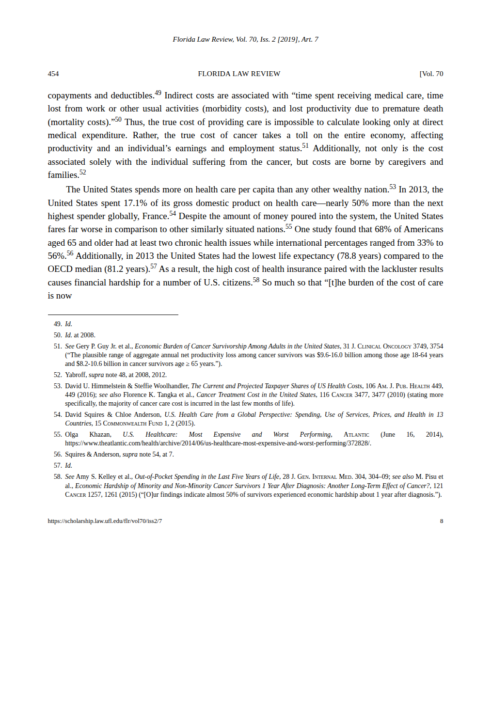Florida Law Review, Vol. 70, Iss. 2 [2019], Art. 7
454 FLORIDA LAW REVIEW [Vol. 70
copayments and deductibles.49 Indirect costs are associated with “time spent receiving medical care, time lost from work or other usual activities (morbidity costs), and lost productivity due to premature death (mortality costs).”50 Thus, the true cost of providing care is impossible to calculate looking only at direct medical expenditure. Rather, the true cost of cancer takes a toll on the entire economy, affecting productivity and an individual’s earnings and employment status.51 Additionally, not only is the cost associated solely with the individual suffering from the cancer, but costs are borne by caregivers and families.52
The United States spends more on health care per capita than any other wealthy nation.53 In 2013, the United States spent 17.1% of its gross domestic product on health care—nearly 50% more than the next highest spender globally, France.54 Despite the amount of money poured into the system, the United States fares far worse in comparison to other similarly situated nations.55 One study found that 68% of Americans aged 65 and older had at least two chronic health issues while international percentages ranged from 33% to 56%.56 Additionally, in 2013 the United States had the lowest life expectancy (78.8 years) compared to the OECD median (81.2 years).57 As a result, the high cost of health insurance paired with the lackluster results causes financial hardship for a number of U.S. citizens.58 So much so that “[t]he burden of the cost of care is now
49. Id.
50. Id. at 2008.
51. See Gery P. Guy Jr. et al., Economic Burden of Cancer Survivorship Among Adults in the United States, 31 J. Clinical Oncology 3749, 3754 (“The plausible range of aggregate annual net productivity loss among cancer survivors was $9.6-16.0 billion among those age 18-64 years and $8.2-10.6 billion in cancer survivors age ≥ 65 years.”).
52. Yabroff, supra note 48, at 2008, 2012.
53. David U. Himmelstein & Steffie Woolhandler, The Current and Projected Taxpayer Shares of US Health Costs, 106 Am. J. Pub. Health 449, 449 (2016); see also Florence K. Tangka et al., Cancer Treatment Cost in the United States, 116 Cancer 3477, 3477 (2010) (stating more specifically, the majority of cancer care cost is incurred in the last few months of life).
54. David Squires & Chloe Anderson, U.S. Health Care from a Global Perspective: Spending, Use of Services, Prices, and Health in 13 Countries, 15 Commonwealth Fund 1, 2 (2015).
55. Olga Khazan, U.S. Healthcare: Most Expensive and Worst Performing, Atlantic (June 16, 2014), https://www.theatlantic.com/health/archive/2014/06/us-healthcare-most-expensive-and-worst-performing/372828/.
56. Squires & Anderson, supra note 54, at 7.
57. Id.
58. See Amy S. Kelley et al., Out-of-Pocket Spending in the Last Five Years of Life, 28 J. Gen. Internal Med. 304, 304–09; see also M. Pisu et al., Economic Hardship of Minority and Non-Minority Cancer Survivors 1 Year After Diagnosis: Another Long-Term Effect of Cancer?, 121 Cancer 1257, 1261 (2015) (“[O]ur findings indicate almost 50% of survivors experienced economic hardship about 1 year after diagnosis.”).
https://scholarship.law.ufl.edu/flr/vol70/iss2/7 8